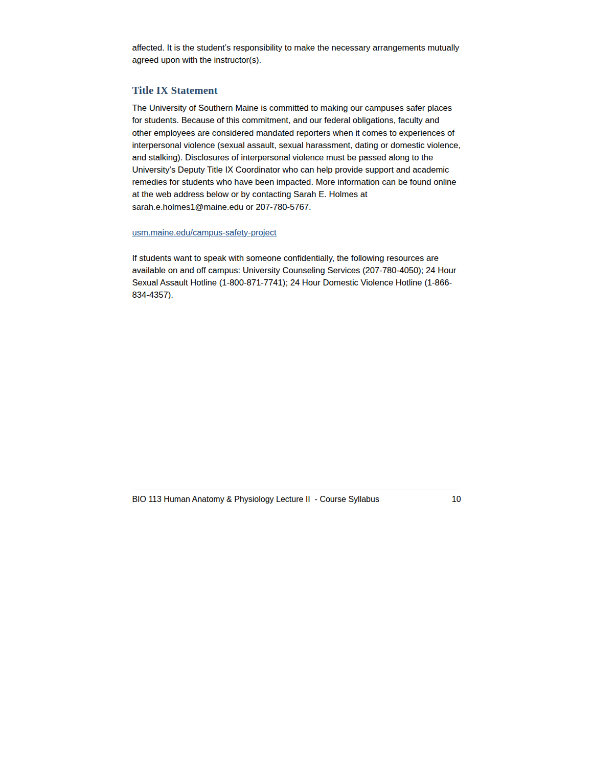affected. It is the student’s responsibility to make the necessary arrangements mutually agreed upon with the instructor(s).
Title IX Statement
The University of Southern Maine is committed to making our campuses safer places for students. Because of this commitment, and our federal obligations, faculty and other employees are considered mandated reporters when it comes to experiences of interpersonal violence (sexual assault, sexual harassment, dating or domestic violence, and stalking). Disclosures of interpersonal violence must be passed along to the University’s Deputy Title IX Coordinator who can help provide support and academic remedies for students who have been impacted. More information can be found online at the web address below or by contacting Sarah E. Holmes at sarah.e.holmes1@maine.edu or 207-780-5767.
usm.maine.edu/campus-safety-project
If students want to speak with someone confidentially, the following resources are available on and off campus: University Counseling Services (207-780-4050); 24 Hour Sexual Assault Hotline (1-800-871-7741); 24 Hour Domestic Violence Hotline (1-866-834-4357).
BIO 113 Human Anatomy & Physiology Lecture II - Course Syllabus 10